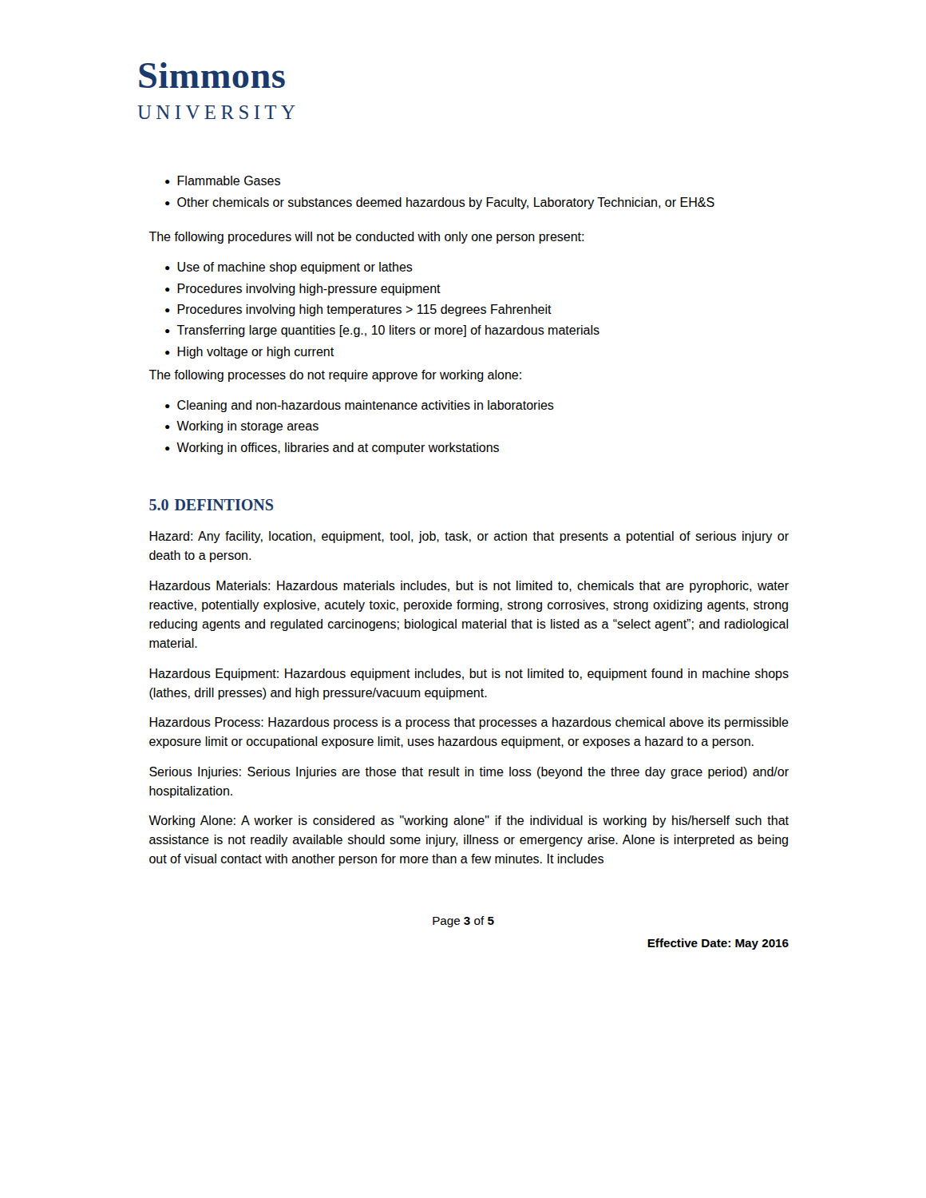Simmons
UNIVERSITY
Flammable Gases
Other chemicals or substances deemed hazardous by Faculty, Laboratory Technician, or EH&S
The following procedures will not be conducted with only one person present:
Use of machine shop equipment or lathes
Procedures involving high-pressure equipment
Procedures involving high temperatures > 115 degrees Fahrenheit
Transferring large quantities [e.g., 10 liters or more] of hazardous materials
High voltage or high current
The following processes do not require approve for working alone:
Cleaning and non-hazardous maintenance activities in laboratories
Working in storage areas
Working in offices, libraries and at computer workstations
5.0 DEFINTIONS
Hazard: Any facility, location, equipment, tool, job, task, or action that presents a potential of serious injury or death to a person.
Hazardous Materials: Hazardous materials includes, but is not limited to, chemicals that are pyrophoric, water reactive, potentially explosive, acutely toxic, peroxide forming, strong corrosives, strong oxidizing agents, strong reducing agents and regulated carcinogens; biological material that is listed as a “select agent”; and radiological material.
Hazardous Equipment: Hazardous equipment includes, but is not limited to, equipment found in machine shops (lathes, drill presses) and high pressure/vacuum equipment.
Hazardous Process: Hazardous process is a process that processes a hazardous chemical above its permissible exposure limit or occupational exposure limit, uses hazardous equipment, or exposes a hazard to a person.
Serious Injuries: Serious Injuries are those that result in time loss (beyond the three day grace period) and/or hospitalization.
Working Alone: A worker is considered as "working alone" if the individual is working by his/herself such that assistance is not readily available should some injury, illness or emergency arise. Alone is interpreted as being out of visual contact with another person for more than a few minutes. It includes
Page 3 of 5
Effective Date: May 2016